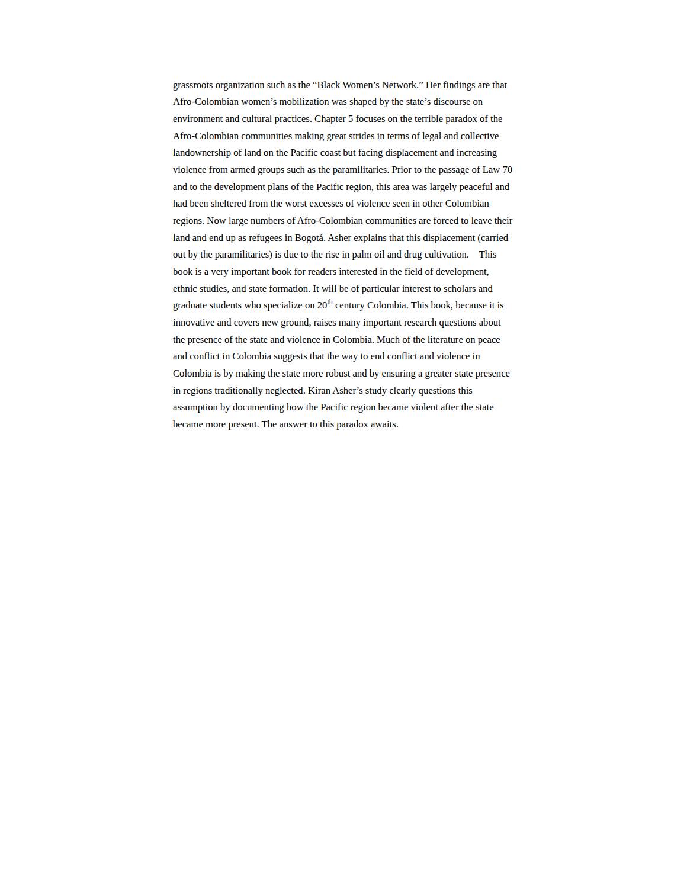grassroots organization such as the “Black Women’s Network.” Her findings are that Afro-Colombian women’s mobilization was shaped by the state’s discourse on environment and cultural practices. Chapter 5 focuses on the terrible paradox of the Afro-Colombian communities making great strides in terms of legal and collective landownership of land on the Pacific coast but facing displacement and increasing violence from armed groups such as the paramilitaries. Prior to the passage of Law 70 and to the development plans of the Pacific region, this area was largely peaceful and had been sheltered from the worst excesses of violence seen in other Colombian regions. Now large numbers of Afro-Colombian communities are forced to leave their land and end up as refugees in Bogotá. Asher explains that this displacement (carried out by the paramilitaries) is due to the rise in palm oil and drug cultivation. This book is a very important book for readers interested in the field of development, ethnic studies, and state formation. It will be of particular interest to scholars and graduate students who specialize on 20th century Colombia. This book, because it is innovative and covers new ground, raises many important research questions about the presence of the state and violence in Colombia. Much of the literature on peace and conflict in Colombia suggests that the way to end conflict and violence in Colombia is by making the state more robust and by ensuring a greater state presence in regions traditionally neglected. Kiran Asher’s study clearly questions this assumption by documenting how the Pacific region became violent after the state became more present. The answer to this paradox awaits.